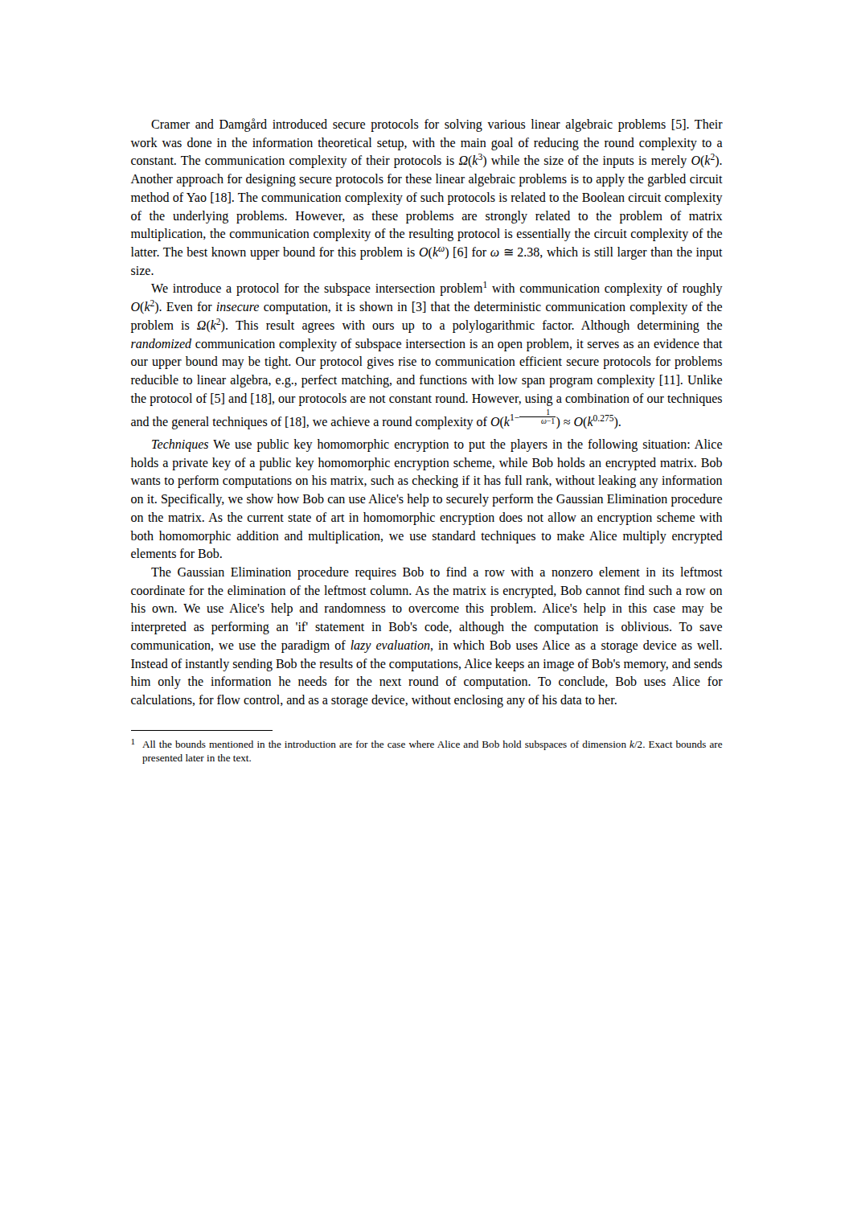Cramer and Damgård introduced secure protocols for solving various linear algebraic problems [5]. Their work was done in the information theoretical setup, with the main goal of reducing the round complexity to a constant. The communication complexity of their protocols is Ω(k3) while the size of the inputs is merely O(k2). Another approach for designing secure protocols for these linear algebraic problems is to apply the garbled circuit method of Yao [18]. The communication complexity of such protocols is related to the Boolean circuit complexity of the underlying problems. However, as these problems are strongly related to the problem of matrix multiplication, the communication complexity of the resulting protocol is essentially the circuit complexity of the latter. The best known upper bound for this problem is O(kω) [6] for ω ≅ 2.38, which is still larger than the input size.
We introduce a protocol for the subspace intersection problem1 with communication complexity of roughly O(k2). Even for insecure computation, it is shown in [3] that the deterministic communication complexity of the problem is Ω(k2). This result agrees with ours up to a polylogarithmic factor. Although determining the randomized communication complexity of subspace intersection is an open problem, it serves as an evidence that our upper bound may be tight. Our protocol gives rise to communication efficient secure protocols for problems reducible to linear algebra, e.g., perfect matching, and functions with low span program complexity [11]. Unlike the protocol of [5] and [18], our protocols are not constant round. However, using a combination of our techniques and the general techniques of [18], we achieve a round complexity of O(k1−1 ω−1) ≈ O(k0.275).
Techniques We use public key homomorphic encryption to put the players in the following situation: Alice holds a private key of a public key homomorphic encryption scheme, while Bob holds an encrypted matrix. Bob wants to perform computations on his matrix, such as checking if it has full rank, without leaking any information on it. Specifically, we show how Bob can use Alice's help to securely perform the Gaussian Elimination procedure on the matrix. As the current state of art in homomorphic encryption does not allow an encryption scheme with both homomorphic addition and multiplication, we use standard techniques to make Alice multiply encrypted elements for Bob.
The Gaussian Elimination procedure requires Bob to find a row with a nonzero element in its leftmost coordinate for the elimination of the leftmost column. As the matrix is encrypted, Bob cannot find such a row on his own. We use Alice's help and randomness to overcome this problem. Alice's help in this case may be interpreted as performing an 'if' statement in Bob's code, although the computation is oblivious. To save communication, we use the paradigm of lazy evaluation, in which Bob uses Alice as a storage device as well. Instead of instantly sending Bob the results of the computations, Alice keeps an image of Bob's memory, and sends him only the information he needs for the next round of computation. To conclude, Bob uses Alice for calculations, for flow control, and as a storage device, without enclosing any of his data to her.
1 All the bounds mentioned in the introduction are for the case where Alice and Bob hold subspaces of dimension k/2. Exact bounds are presented later in the text.